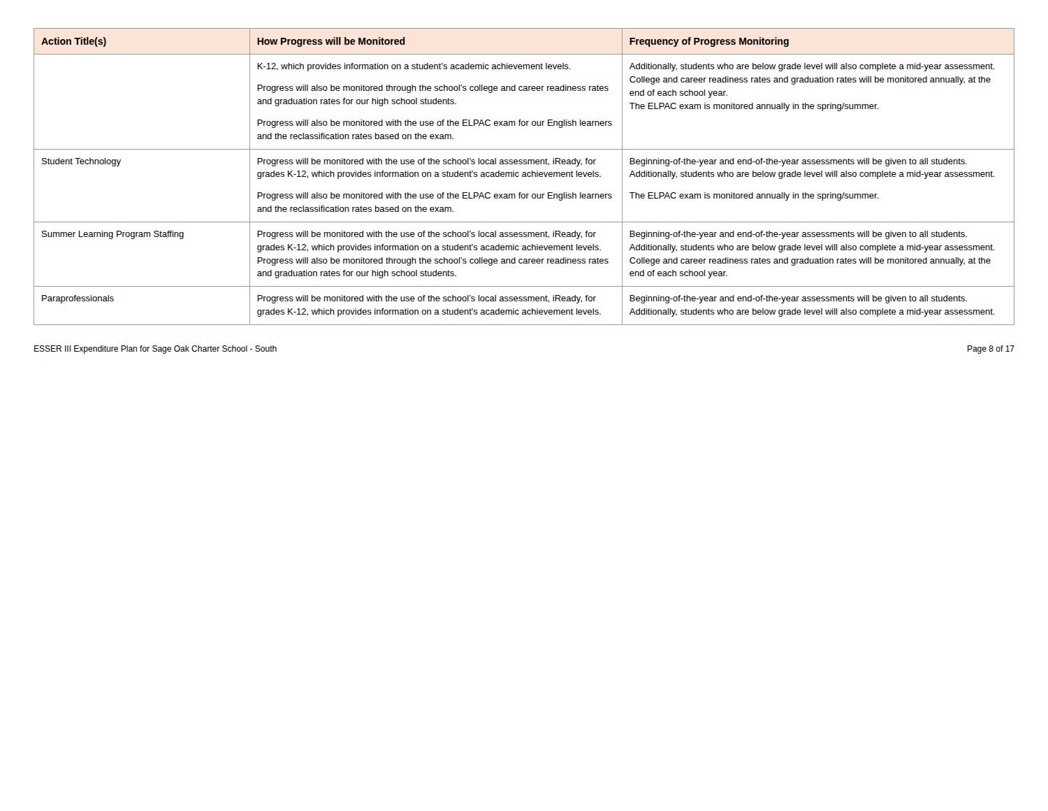| Action Title(s) | How Progress will be Monitored | Frequency of Progress Monitoring |
| --- | --- | --- |
| | K-12, which provides information on a student's academic achievement levels. Progress will also be monitored through the school’s college and career readiness rates and graduation rates for our high school students. Progress will also be monitored with the use of the ELPAC exam for our English learners and the reclassification rates based on the exam. | Additionally, students who are below grade level will also complete a mid-year assessment. College and career readiness rates and graduation rates will be monitored annually, at the end of each school year. The ELPAC exam is monitored annually in the spring/summer. |
| Student Technology | Progress will be monitored with the use of the school’s local assessment, iReady, for grades K-12, which provides information on a student's academic achievement levels. Progress will also be monitored with the use of the ELPAC exam for our English learners and the reclassification rates based on the exam. | Beginning-of-the-year and end-of-the-year assessments will be given to all students. Additionally, students who are below grade level will also complete a mid-year assessment. The ELPAC exam is monitored annually in the spring/summer. |
| Summer Learning Program Staffing | Progress will be monitored with the use of the school’s local assessment, iReady, for grades K-12, which provides information on a student's academic achievement levels. Progress will also be monitored through the school’s college and career readiness rates and graduation rates for our high school students. | Beginning-of-the-year and end-of-the-year assessments will be given to all students. Additionally, students who are below grade level will also complete a mid-year assessment. College and career readiness rates and graduation rates will be monitored annually, at the end of each school year. |
| Paraprofessionals | Progress will be monitored with the use of the school’s local assessment, iReady, for grades K-12, which provides information on a student's academic achievement levels. | Beginning-of-the-year and end-of-the-year assessments will be given to all students. Additionally, students who are below grade level will also complete a mid-year assessment. |
ESSER III Expenditure Plan for Sage Oak Charter School - South Page 8 of 17